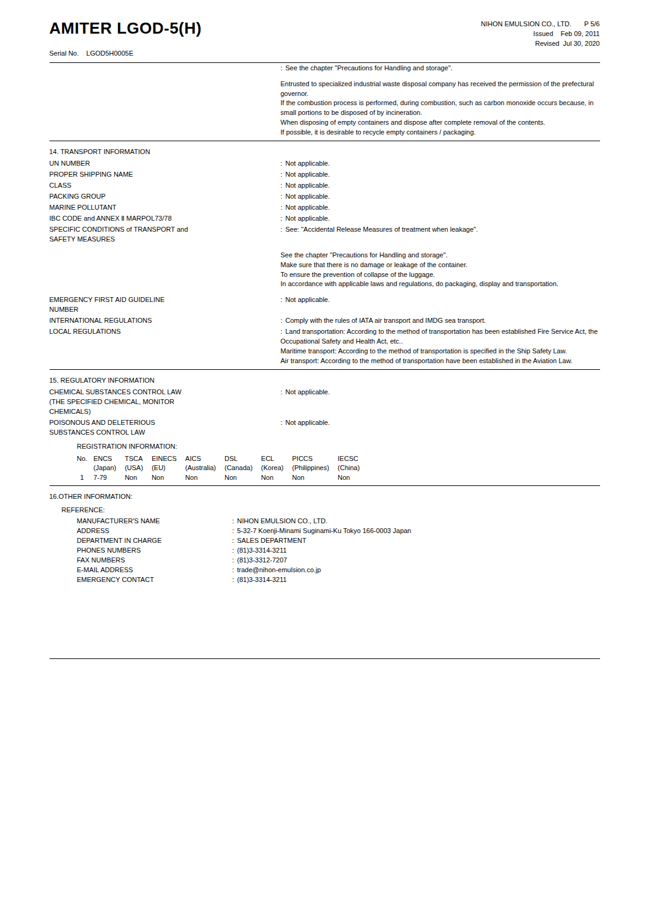AMITER LGOD-5(H)
Serial No. LGOD5H0005E
NIHON EMULSION CO., LTD. P 5/6
Issued Feb 09, 2011
Revised Jul 30, 2020
| | : See the chapter "Precautions for Handling and storage". |
| | Entrusted to specialized industrial waste disposal company has received the permission of the prefectural governor. If the combustion process is performed, during combustion, such as carbon monoxide occurs because, in small portions to be disposed of by incineration. When disposing of empty containers and dispose after complete removal of the contents. If possible, it is desirable to recycle empty containers / packaging. |
14. TRANSPORT INFORMATION
| UN NUMBER | : Not applicable. |
| PROPER SHIPPING NAME | : Not applicable. |
| CLASS | : Not applicable. |
| PACKING GROUP | : Not applicable. |
| MARINE POLLUTANT | : Not applicable. |
| IBC CODE and ANNEX Ⅱ MARPOL73/78 | : Not applicable. |
| SPECIFIC CONDITIONS of TRANSPORT and SAFETY MEASURES | : See: "Accidental Release Measures of treatment when leakage". |
| | See the chapter "Precautions for Handling and storage". Make sure that there is no damage or leakage of the container. To ensure the prevention of collapse of the luggage. In accordance with applicable laws and regulations, do packaging, display and transportation. |
| EMERGENCY FIRST AID GUIDELINE NUMBER | : Not applicable. |
| INTERNATIONAL REGULATIONS | : Comply with the rules of IATA air transport and IMDG sea transport. |
| LOCAL REGULATIONS | : Land transportation: According to the method of transportation has been established Fire Service Act, the Occupational Safety and Health Act, etc.. Maritime transport: According to the method of transportation is specified in the Ship Safety Law. Air transport: According to the method of transportation have been established in the Aviation Law. |
15. REGULATORY INFORMATION
| CHEMICAL SUBSTANCES CONTROL LAW (THE SPECIFIED CHEMICAL, MONITOR CHEMICALS) | : Not applicable. |
| POISONOUS AND DELETERIOUS SUBSTANCES CONTROL LAW | : Not applicable. |
REGISTRATION INFORMATION:
| No. | ENCS | TSCA | EINECS | AICS | DSL | ECL | PICCS | IECSC |
| --- | --- | --- | --- | --- | --- | --- | --- | --- |
| | (Japan) | (USA) | (EU) | (Australia) | (Canada) | (Korea) | (Philippines) | (China) |
| 1 | 7-79 | Non | Non | Non | Non | Non | Non | Non |
16.OTHER INFORMATION:
REFERENCE:
| MANUFACTURER'S NAME | : NIHON EMULSION CO., LTD. |
| ADDRESS | : 5-32-7 Koenji-Minami Suginami-Ku Tokyo 166-0003 Japan |
| DEPARTMENT IN CHARGE | : SALES DEPARTMENT |
| PHONES NUMBERS | : (81)3-3314-3211 |
| FAX NUMBERS | : (81)3-3312-7207 |
| E-MAIL ADDRESS | : trade@nihon-emulsion.co.jp |
| EMERGENCY CONTACT | : (81)3-3314-3211 |